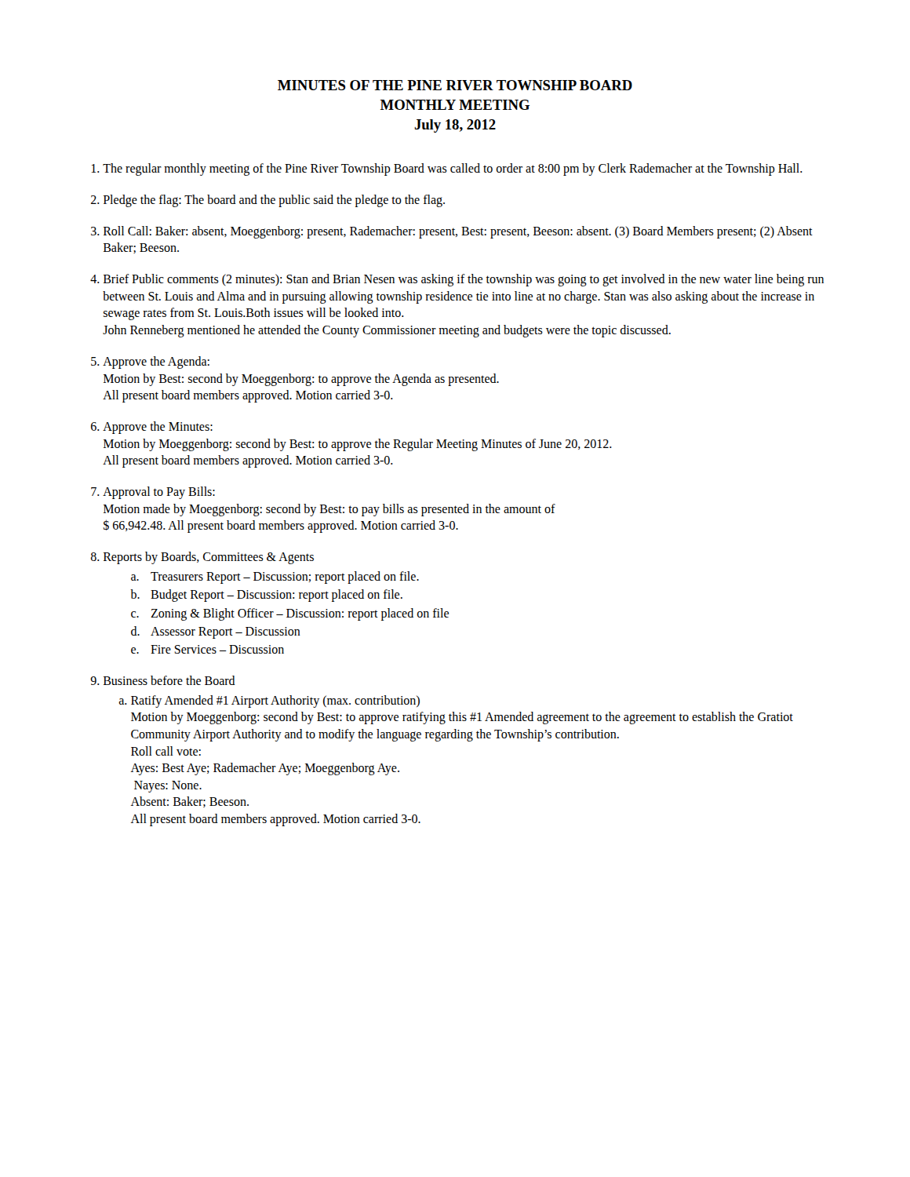MINUTES OF THE PINE RIVER TOWNSHIP BOARD MONTHLY MEETING July 18, 2012
The regular monthly meeting of the Pine River Township Board was called to order at 8:00 pm by Clerk Rademacher at the Township Hall.
Pledge the flag: The board and the public said the pledge to the flag.
Roll Call: Baker: absent, Moeggenborg: present, Rademacher: present, Best: present, Beeson: absent. (3) Board Members present; (2) Absent Baker; Beeson.
Brief Public comments (2 minutes): Stan and Brian Nesen was asking if the township was going to get involved in the new water line being run between St. Louis and Alma and in pursuing allowing township residence tie into line at no charge. Stan was also asking about the increase in sewage rates from St. Louis.Both issues will be looked into.
John Renneberg mentioned he attended the County Commissioner meeting and budgets were the topic discussed.
Approve the Agenda:
Motion by Best: second by Moeggenborg: to approve the Agenda as presented.
All present board members approved. Motion carried 3-0.
Approve the Minutes:
Motion by Moeggenborg: second by Best: to approve the Regular Meeting Minutes of June 20, 2012.
All present board members approved. Motion carried 3-0.
Approval to Pay Bills:
Motion made by Moeggenborg: second by Best: to pay bills as presented in the amount of
$ 66,942.48. All present board members approved. Motion carried 3-0.
Reports by Boards, Committees & Agents
a. Treasurers Report – Discussion; report placed on file.
b. Budget Report – Discussion: report placed on file.
c. Zoning & Blight Officer – Discussion: report placed on file
d. Assessor Report – Discussion
e. Fire Services – Discussion
Business before the Board
Ratify Amended #1 Airport Authority (max. contribution)
Motion by Moeggenborg: second by Best: to approve ratifying this #1 Amended agreement to the agreement to establish the Gratiot Community Airport Authority and to modify the language regarding the Township’s contribution.
Roll call vote:
Ayes: Best Aye; Rademacher Aye; Moeggenborg Aye.
Nayes: None.
Absent: Baker; Beeson.
All present board members approved. Motion carried 3-0.